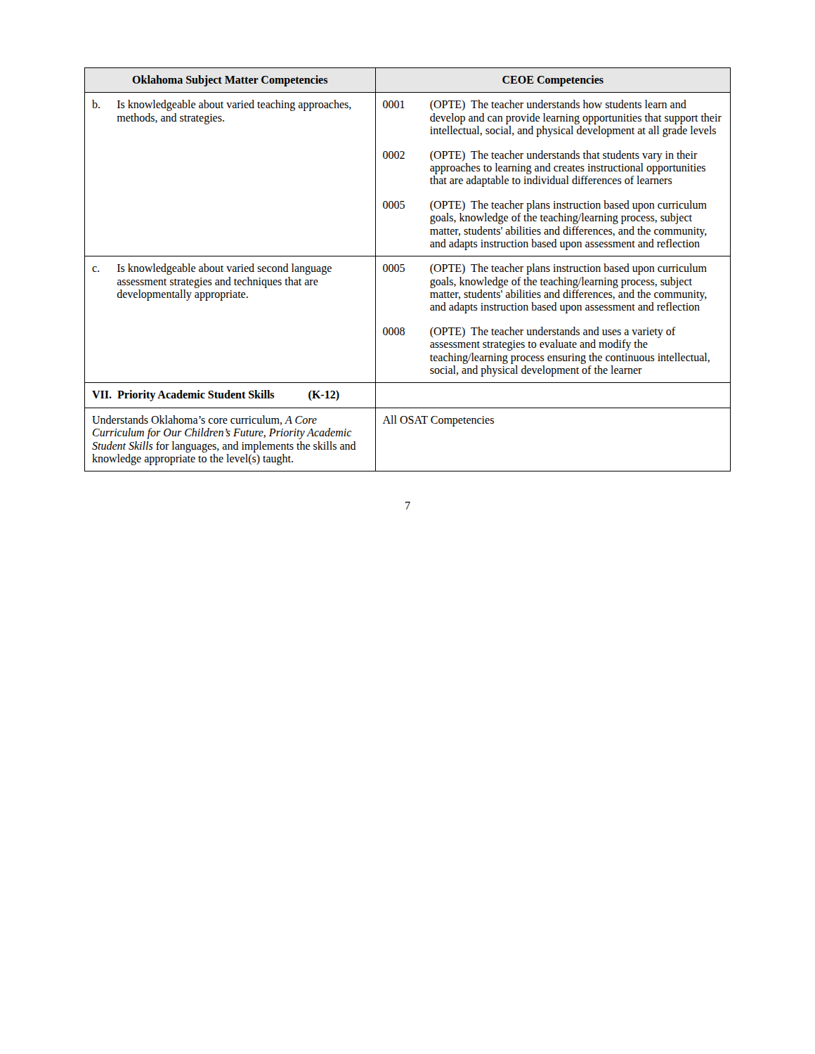| Oklahoma Subject Matter Competencies | CEOE Competencies |
| --- | --- |
| b. Is knowledgeable about varied teaching approaches, methods, and strategies. | 0001 (OPTE) The teacher understands how students learn and develop and can provide learning opportunities that support their intellectual, social, and physical development at all grade levels 0002 (OPTE) The teacher understands that students vary in their approaches to learning and creates instructional opportunities that are adaptable to individual differences of learners 0005 (OPTE) The teacher plans instruction based upon curriculum goals, knowledge of the teaching/learning process, subject matter, students' abilities and differences, and the community, and adapts instruction based upon assessment and reflection |
| c. Is knowledgeable about varied second language assessment strategies and techniques that are developmentally appropriate. | 0005 (OPTE) The teacher plans instruction based upon curriculum goals, knowledge of the teaching/learning process, subject matter, students' abilities and differences, and the community, and adapts instruction based upon assessment and reflection 0008 (OPTE) The teacher understands and uses a variety of assessment strategies to evaluate and modify the teaching/learning process ensuring the continuous intellectual, social, and physical development of the learner |
| VII. Priority Academic Student Skills (K-12) | |
| Understands Oklahoma’s core curriculum, A Core Curriculum for Our Children’s Future, Priority Academic Student Skills for languages, and implements the skills and knowledge appropriate to the level(s) taught. | All OSAT Competencies |
7